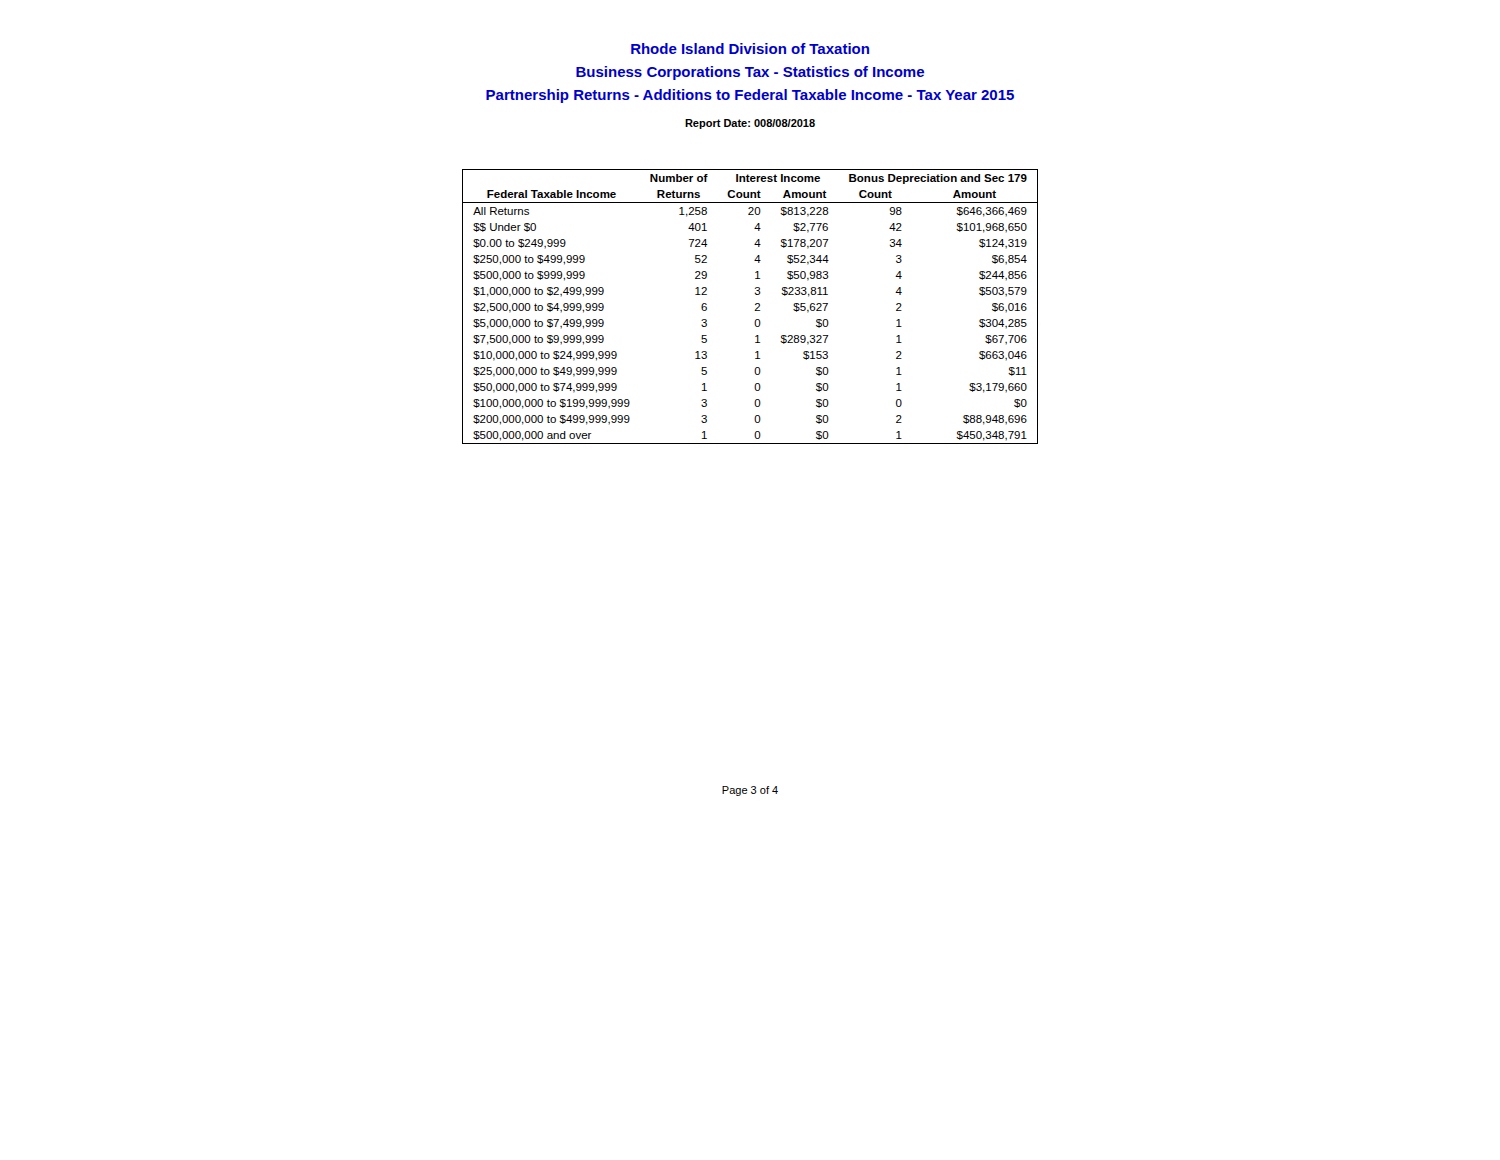Rhode Island Division of Taxation
Business Corporations Tax - Statistics of Income
Partnership Returns - Additions to Federal Taxable Income - Tax Year 2015
Report Date: 008/08/2018
| | Number of | Interest Income | Bonus Depreciation and Sec 179 |
| --- | --- | --- | --- |
| Federal Taxable Income | Returns | Count | Amount | Count | Amount |
| All Returns | 1,258 | 20 | $813,228 | 98 | $646,366,469 |
| $$ Under $0 | 401 | 4 | $2,776 | 42 | $101,968,650 |
| $0.00 to $249,999 | 724 | 4 | $178,207 | 34 | $124,319 |
| $250,000 to $499,999 | 52 | 4 | $52,344 | 3 | $6,854 |
| $500,000 to $999,999 | 29 | 1 | $50,983 | 4 | $244,856 |
| $1,000,000 to $2,499,999 | 12 | 3 | $233,811 | 4 | $503,579 |
| $2,500,000 to $4,999,999 | 6 | 2 | $5,627 | 2 | $6,016 |
| $5,000,000 to $7,499,999 | 3 | 0 | $0 | 1 | $304,285 |
| $7,500,000 to $9,999,999 | 5 | 1 | $289,327 | 1 | $67,706 |
| $10,000,000 to $24,999,999 | 13 | 1 | $153 | 2 | $663,046 |
| $25,000,000 to $49,999,999 | 5 | 0 | $0 | 1 | $11 |
| $50,000,000 to $74,999,999 | 1 | 0 | $0 | 1 | $3,179,660 |
| $100,000,000 to $199,999,999 | 3 | 0 | $0 | 0 | $0 |
| $200,000,000 to $499,999,999 | 3 | 0 | $0 | 2 | $88,948,696 |
| $500,000,000 and over | 1 | 0 | $0 | 1 | $450,348,791 |
Page 3 of 4